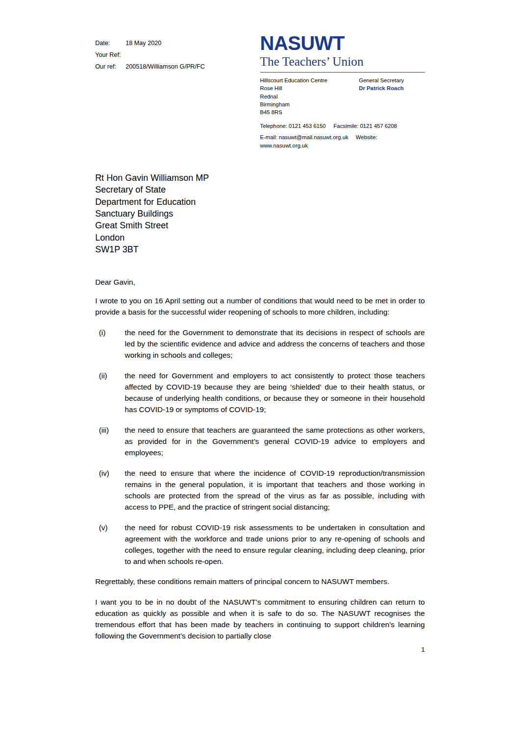Date:
18 May 2020
Your Ref:
Our ref:
200518/Williamson G/PR/FC
NASUWT
The Teachers’ Union
Hillscourt Education Centre
Rose Hill
Rednal
Birmingham
B45 8RS
General Secretary
Dr Patrick Roach
Telephone: 0121 453 6150 Facsimile: 0121 457 6208
E-mail: nasuwt@mail.nasuwt.org.uk Website: www.nasuwt.org.uk
Rt Hon Gavin Williamson MP
Secretary of State
Department for Education
Sanctuary Buildings
Great Smith Street
London
SW1P 3BT
Dear Gavin,
I wrote to you on 16 April setting out a number of conditions that would need to be met in order to provide a basis for the successful wider reopening of schools to more children, including:
(i)
the need for the Government to demonstrate that its decisions in respect of schools are led by the scientific evidence and advice and address the concerns of teachers and those working in schools and colleges;
(ii)
the need for Government and employers to act consistently to protect those teachers affected by COVID-19 because they are being ‘shielded’ due to their health status, or because of underlying health conditions, or because they or someone in their household has COVID-19 or symptoms of COVID-19;
(iii)
the need to ensure that teachers are guaranteed the same protections as other workers, as provided for in the Government’s general COVID-19 advice to employers and employees;
(iv)
the need to ensure that where the incidence of COVID-19 reproduction/transmission remains in the general population, it is important that teachers and those working in schools are protected from the spread of the virus as far as possible, including with access to PPE, and the practice of stringent social distancing;
(v)
the need for robust COVID-19 risk assessments to be undertaken in consultation and agreement with the workforce and trade unions prior to any re-opening of schools and colleges, together with the need to ensure regular cleaning, including deep cleaning, prior to and when schools re-open.
Regrettably, these conditions remain matters of principal concern to NASUWT members.
I want you to be in no doubt of the NASUWT’s commitment to ensuring children can return to education as quickly as possible and when it is safe to do so. The NASUWT recognises the tremendous effort that has been made by teachers in continuing to support children’s learning following the Government’s decision to partially close
1